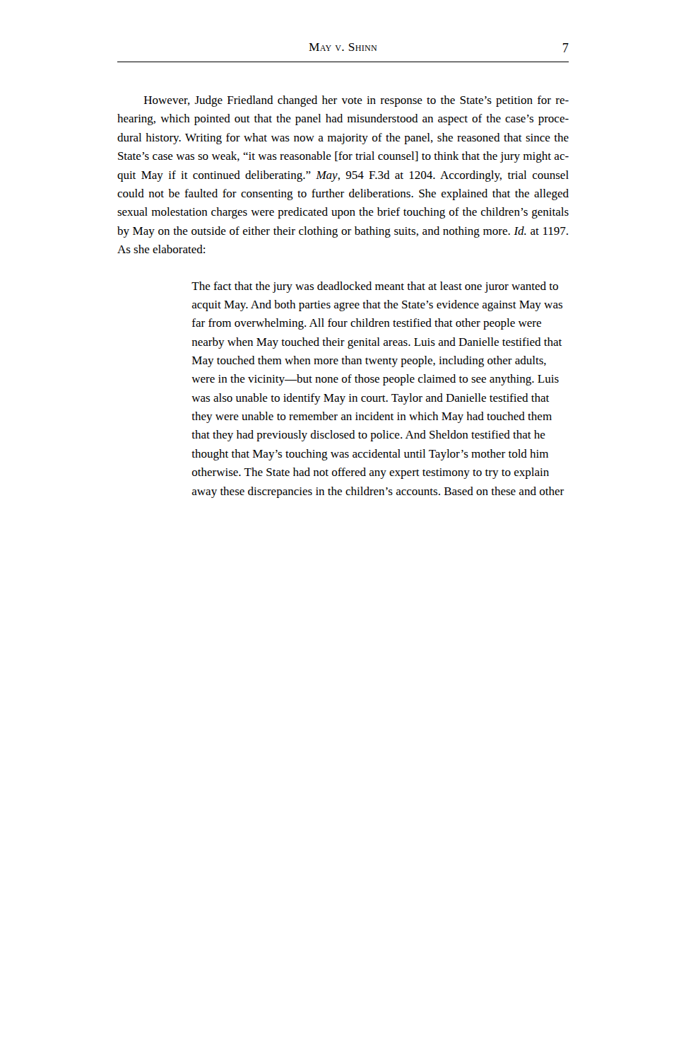May v. Shinn 7
However, Judge Friedland changed her vote in response to the State’s petition for rehearing, which pointed out that the panel had misunderstood an aspect of the case’s procedural history. Writing for what was now a majority of the panel, she reasoned that since the State’s case was so weak, “it was reasonable [for trial counsel] to think that the jury might acquit May if it continued deliberating.” May, 954 F.3d at 1204. Accordingly, trial counsel could not be faulted for consenting to further deliberations. She explained that the alleged sexual molestation charges were predicated upon the brief touching of the children’s genitals by May on the outside of either their clothing or bathing suits, and nothing more. Id. at 1197. As she elaborated:
The fact that the jury was deadlocked meant that at least one juror wanted to acquit May. And both parties agree that the State’s evidence against May was far from overwhelming. All four children testified that other people were nearby when May touched their genital areas. Luis and Danielle testified that May touched them when more than twenty people, including other adults, were in the vicinity—but none of those people claimed to see anything. Luis was also unable to identify May in court. Taylor and Danielle testified that they were unable to remember an incident in which May had touched them that they had previously disclosed to police. And Sheldon testified that he thought that May’s touching was accidental until Taylor’s mother told him otherwise. The State had not offered any expert testimony to try to explain away these discrepancies in the children’s accounts. Based on these and other